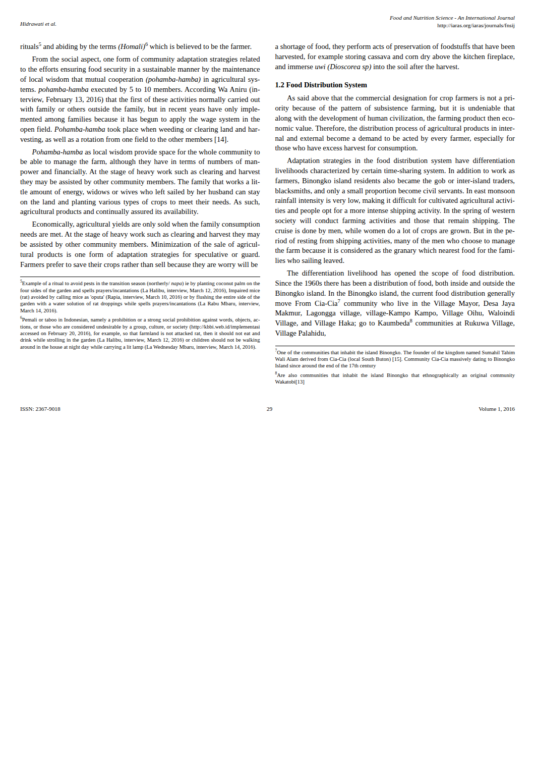Hidrawati et al.
Food and Nutrition Science - An International Journal
http://iaras.org/iaras/journals/fnsij
rituals5 and abiding by the terms (Homali)6 which is believed to be the farmer.
From the social aspect, one form of community adaptation strategies related to the efforts ensuring food security in a sustainable manner by the maintenance of local wisdom that mutual cooperation (pohamba-hamba) in agricultural systems. pohamba-hamba executed by 5 to 10 members. According Wa Aniru (interview, February 13, 2016) that the first of these activities normally carried out with family or others outside the family, but in recent years have only implemented among families because it has begun to apply the wage system in the open field. Pohamba-hamba took place when weeding or clearing land and harvesting, as well as a rotation from one field to the other members [14].
Pohamba-hamba as local wisdom provide space for the whole community to be able to manage the farm, although they have in terms of numbers of manpower and financially. At the stage of heavy work such as clearing and harvest they may be assisted by other community members. The family that works a little amount of energy, widows or wives who left sailed by her husband can stay on the land and planting various types of crops to meet their needs. As such, agricultural products and continually assured its availability.
Economically, agricultural yields are only sold when the family consumption needs are met. At the stage of heavy work such as clearing and harvest they may be assisted by other community members. Minimization of the sale of agricultural products is one form of adaptation strategies for speculative or guard. Farmers prefer to save their crops rather than sell because they are worry will be
5Example of a ritual to avoid pests in the transition season (northerly/ napa) ie by planting coconut palm on the four sides of the garden and spells prayers/incantations (La Halibu, interview, March 12, 2016), Impaired mice (rat) avoided by calling mice as 'oputa' (Rapia, interview, March 10, 2016) or by flushing the entire side of the garden with a water solution of rat droppings while spells prayers/incantations (La Rabu Mbaru, interview, March 14, 2016).
6Pemali or taboo in Indonesian, namely a prohibition or a strong social prohibition against words, objects, actions, or those who are considered undesirable by a group, culture, or society (http://kbbi.web.id/implementasi accessed on February 20, 2016), for example, so that farmland is not attacked rat, then it should not eat and drink while strolling in the garden (La Halibu, interview, March 12, 2016) or children should not be walking around in the house at night day while carrying a lit lamp (La Wednesday Mbaru, interview, March 14, 2016).
a shortage of food, they perform acts of preservation of foodstuffs that have been harvested, for example storing cassava and corn dry above the kitchen fireplace, and immerse uwi (Dioscorea sp) into the soil after the harvest.
1.2 Food Distribution System
As said above that the commercial designation for crop farmers is not a priority because of the pattern of subsistence farming, but it is undeniable that along with the development of human civilization, the farming product then economic value. Therefore, the distribution process of agricultural products in internal and external become a demand to be acted by every farmer, especially for those who have excess harvest for consumption.
Adaptation strategies in the food distribution system have differentiation livelihoods characterized by certain time-sharing system. In addition to work as farmers, Binongko island residents also became the gob or inter-island traders, blacksmiths, and only a small proportion become civil servants. In east monsoon rainfall intensity is very low, making it difficult for cultivated agricultural activities and people opt for a more intense shipping activity. In the spring of western society will conduct farming activities and those that remain shipping. The cruise is done by men, while women do a lot of crops are grown. But in the period of resting from shipping activities, many of the men who choose to manage the farm because it is considered as the granary which nearest food for the families who sailing leaved.
The differentiation livelihood has opened the scope of food distribution. Since the 1960s there has been a distribution of food, both inside and outside the Binongko island. In the Binongko island, the current food distribution generally move From Cia-Cia7 community who live in the Village Mayor, Desa Jaya Makmur, Lagongga village, village-Kampo Kampo, Village Oihu, Waloindi Village, and Village Haka; go to Kaumbeda8 communities at Rukuwa Village, Village Palahidu,
7One of the communities that inhabit the island Binongko. The founder of the kingdom named Sumahil Tahim Wali Alam derived from Cia-Cia (local South Buton) [15]. Community Cia-Cia massively dating to Binongko Island since around the end of the 17th century
8Are also communities that inhabit the island Binongko that ethnographically an original community Wakatobi[13]
ISSN: 2367-9018
29
Volume 1, 2016